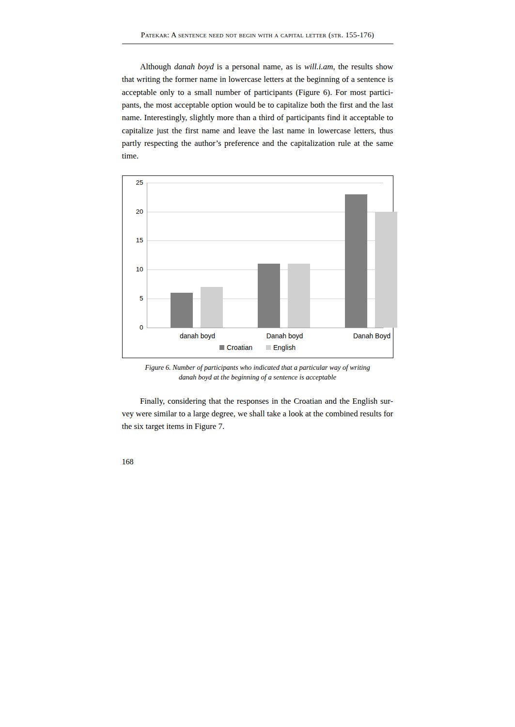Patekar: A sentence need not begin with a capital letter (str. 155-176)
Although danah boyd is a personal name, as is will.i.am, the results show that writing the former name in lowercase letters at the beginning of a sentence is acceptable only to a small number of participants (Figure 6). For most participants, the most acceptable option would be to capitalize both the first and the last name. Interestingly, slightly more than a third of participants find it acceptable to capitalize just the first name and leave the last name in lowercase letters, thus partly respecting the author’s preference and the capitalization rule at the same time.
25
20
15
10
5
0
danah boyd
Danah boyd
Danah Boyd
Croatian English
Figure 6. Number of participants who indicated that a particular way of writing
danah boyd at the beginning of a sentence is acceptable
Finally, considering that the responses in the Croatian and the English survey were similar to a large degree, we shall take a look at the combined results for the six target items in Figure 7.
168